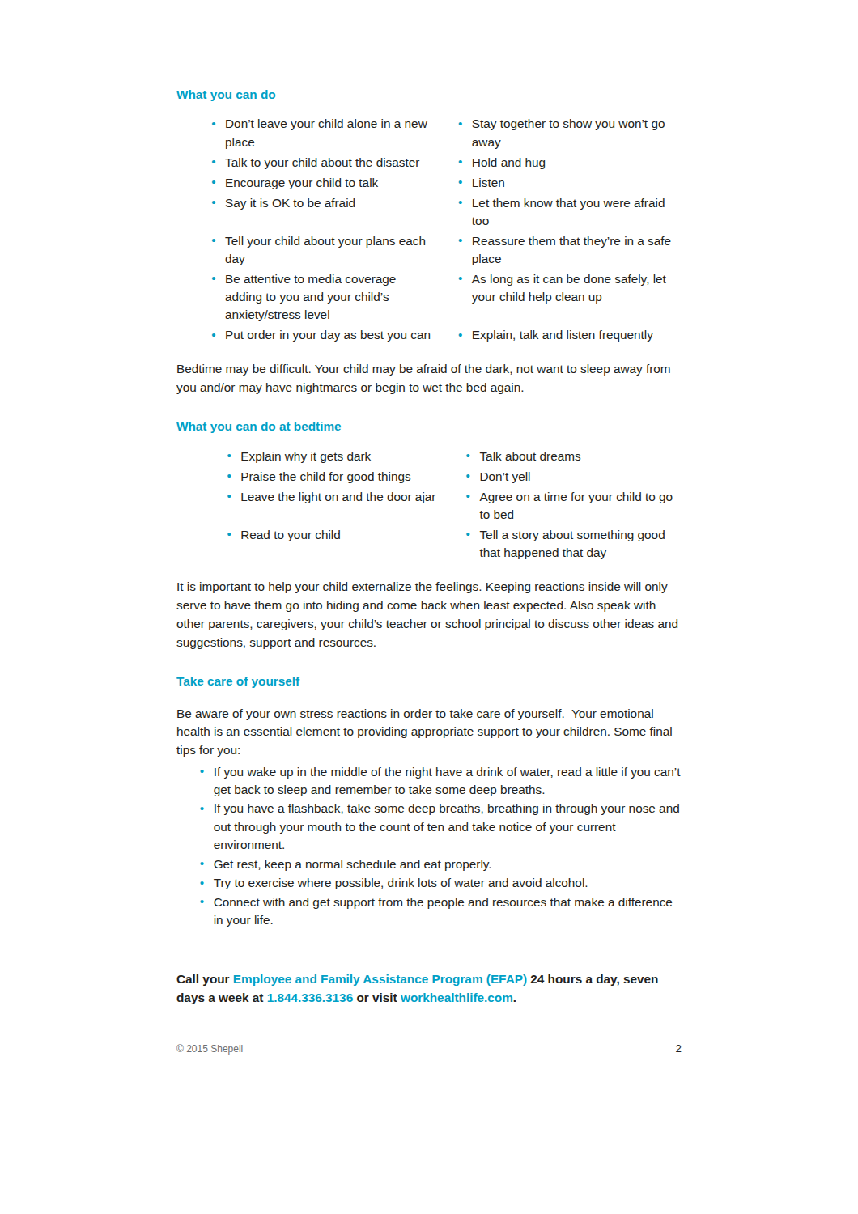What you can do
Don’t leave your child alone in a new place
Stay together to show you won’t go away
Talk to your child about the disaster
Hold and hug
Encourage your child to talk
Listen
Say it is OK to be afraid
Let them know that you were afraid too
Tell your child about your plans each day
Reassure them that they’re in a safe place
Be attentive to media coverage adding to you and your child’s anxiety/stress level
As long as it can be done safely, let your child help clean up
Put order in your day as best you can
Explain, talk and listen frequently
Bedtime may be difficult. Your child may be afraid of the dark, not want to sleep away from you and/or may have nightmares or begin to wet the bed again.
What you can do at bedtime
Explain why it gets dark
Talk about dreams
Praise the child for good things
Don’t yell
Leave the light on and the door ajar
Agree on a time for your child to go to bed
Read to your child
Tell a story about something good that happened that day
It is important to help your child externalize the feelings. Keeping reactions inside will only serve to have them go into hiding and come back when least expected. Also speak with other parents, caregivers, your child’s teacher or school principal to discuss other ideas and suggestions, support and resources.
Take care of yourself
Be aware of your own stress reactions in order to take care of yourself. Your emotional health is an essential element to providing appropriate support to your children. Some final tips for you:
If you wake up in the middle of the night have a drink of water, read a little if you can’t get back to sleep and remember to take some deep breaths.
If you have a flashback, take some deep breaths, breathing in through your nose and out through your mouth to the count of ten and take notice of your current environment.
Get rest, keep a normal schedule and eat properly.
Try to exercise where possible, drink lots of water and avoid alcohol.
Connect with and get support from the people and resources that make a difference in your life.
Call your Employee and Family Assistance Program (EFAP) 24 hours a day, seven
days a week at 1.844.336.3136 or visit workhealthlife.com.
© 2015 Shepell 2